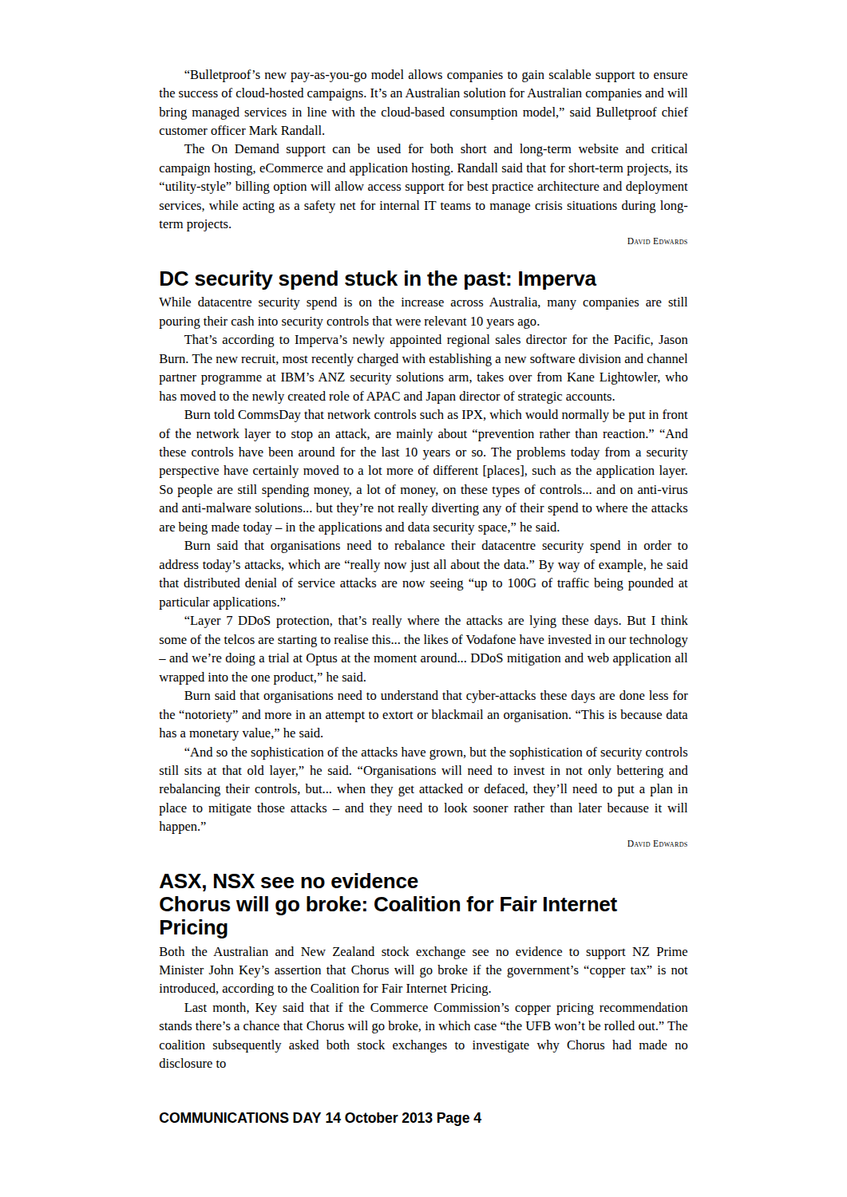“Bulletproof’s new pay-as-you-go model allows companies to gain scalable support to ensure the success of cloud-hosted campaigns. It’s an Australian solution for Australian companies and will bring managed services in line with the cloud-based consumption model,” said Bulletproof chief customer officer Mark Randall.
The On Demand support can be used for both short and long-term website and critical campaign hosting, eCommerce and application hosting. Randall said that for short-term projects, its “utility-style” billing option will allow access support for best practice architecture and deployment services, while acting as a safety net for internal IT teams to manage crisis situations during long-term projects.
David Edwards
DC security spend stuck in the past: Imperva
While datacentre security spend is on the increase across Australia, many companies are still pouring their cash into security controls that were relevant 10 years ago.
That’s according to Imperva’s newly appointed regional sales director for the Pacific, Jason Burn. The new recruit, most recently charged with establishing a new software division and channel partner programme at IBM’s ANZ security solutions arm, takes over from Kane Lightowler, who has moved to the newly created role of APAC and Japan director of strategic accounts.
Burn told CommsDay that network controls such as IPX, which would normally be put in front of the network layer to stop an attack, are mainly about “prevention rather than reaction.” “And these controls have been around for the last 10 years or so. The problems today from a security perspective have certainly moved to a lot more of different [places], such as the application layer. So people are still spending money, a lot of money, on these types of controls... and on anti-virus and anti-malware solutions... but they’re not really diverting any of their spend to where the attacks are being made today – in the applications and data security space,” he said.
Burn said that organisations need to rebalance their datacentre security spend in order to address today’s attacks, which are “really now just all about the data.” By way of example, he said that distributed denial of service attacks are now seeing “up to 100G of traffic being pounded at particular applications.”
“Layer 7 DDoS protection, that’s really where the attacks are lying these days. But I think some of the telcos are starting to realise this... the likes of Vodafone have invested in our technology – and we’re doing a trial at Optus at the moment around... DDoS mitigation and web application all wrapped into the one product,” he said.
Burn said that organisations need to understand that cyber-attacks these days are done less for the “notoriety” and more in an attempt to extort or blackmail an organisation. “This is because data has a monetary value,” he said.
“And so the sophistication of the attacks have grown, but the sophistication of security controls still sits at that old layer,” he said. “Organisations will need to invest in not only bettering and rebalancing their controls, but... when they get attacked or defaced, they’ll need to put a plan in place to mitigate those attacks – and they need to look sooner rather than later because it will happen.”
David Edwards
ASX, NSX see no evidence
Chorus will go broke: Coalition for Fair Internet Pricing
Both the Australian and New Zealand stock exchange see no evidence to support NZ Prime Minister John Key’s assertion that Chorus will go broke if the government’s “copper tax” is not introduced, according to the Coalition for Fair Internet Pricing.
Last month, Key said that if the Commerce Commission’s copper pricing recommendation stands there’s a chance that Chorus will go broke, in which case “the UFB won’t be rolled out.” The coalition subsequently asked both stock exchanges to investigate why Chorus had made no disclosure to
COMMUNICATIONS DAY 14 October 2013 Page 4